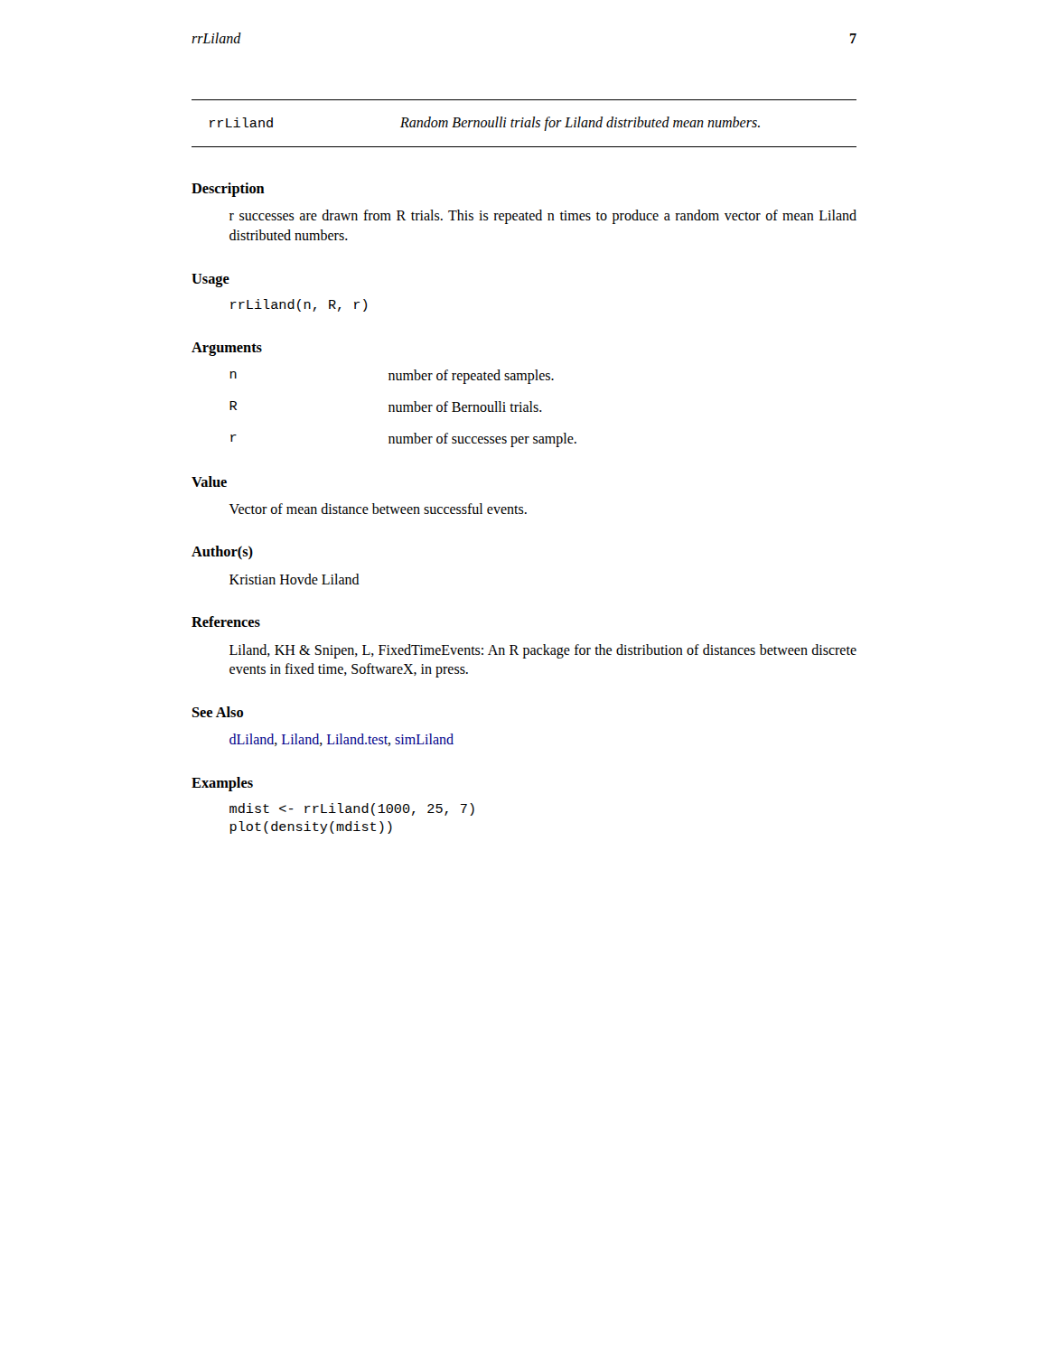rrLiland 7
rrLiland Random Bernoulli trials for Liland distributed mean numbers.
Description
r successes are drawn from R trials. This is repeated n times to produce a random vector of mean Liland distributed numbers.
Usage
rrLiland(n, R, r)
Arguments
n
number of repeated samples.
R
number of Bernoulli trials.
r
number of successes per sample.
Value
Vector of mean distance between successful events.
Author(s)
Kristian Hovde Liland
References
Liland, KH & Snipen, L, FixedTimeEvents: An R package for the distribution of distances between discrete events in fixed time, SoftwareX, in press.
See Also
dLiland, Liland, Liland.test, simLiland
Examples
mdist <- rrLiland(1000, 25, 7)
plot(density(mdist))